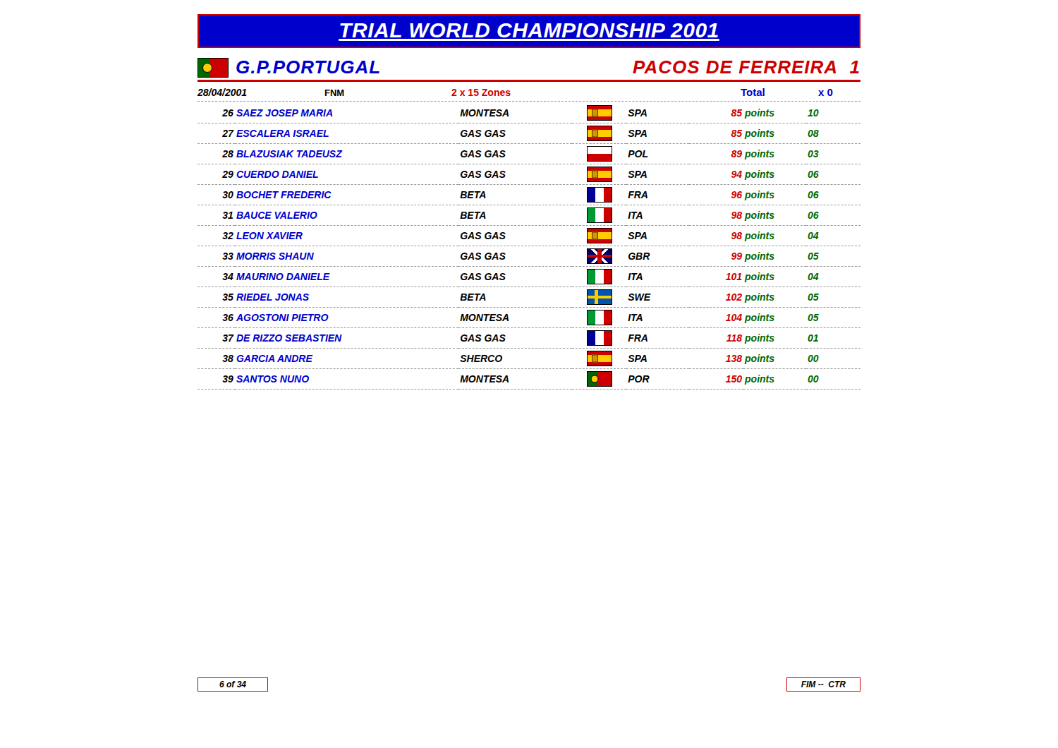TRIAL WORLD CHAMPIONSHIP 2001
G.P.PORTUGAL
PACOS DE FERREIRA 1
28/04/2001
FNM
2 x 15 Zones
Total
x 0
| 26 | SAEZ JOSEP MARIA | MONTESA | | SPA | 85 | points | 10 |
| 27 | ESCALERA ISRAEL | GAS GAS | | SPA | 85 | points | 08 |
| 28 | BLAZUSIAK TADEUSZ | GAS GAS | | POL | 89 | points | 03 |
| 29 | CUERDO DANIEL | GAS GAS | | SPA | 94 | points | 06 |
| 30 | BOCHET FREDERIC | BETA | | FRA | 96 | points | 06 |
| 31 | BAUCE VALERIO | BETA | | ITA | 98 | points | 06 |
| 32 | LEON XAVIER | GAS GAS | | SPA | 98 | points | 04 |
| 33 | MORRIS SHAUN | GAS GAS | | GBR | 99 | points | 05 |
| 34 | MAURINO DANIELE | GAS GAS | | ITA | 101 | points | 04 |
| 35 | RIEDEL JONAS | BETA | | SWE | 102 | points | 05 |
| 36 | AGOSTONI PIETRO | MONTESA | | ITA | 104 | points | 05 |
| 37 | DE RIZZO SEBASTIEN | GAS GAS | | FRA | 118 | points | 01 |
| 38 | GARCIA ANDRE | SHERCO | | SPA | 138 | points | 00 |
| 39 | SANTOS NUNO | MONTESA | | POR | 150 | points | 00 |
6 of 34
FIM -- CTR